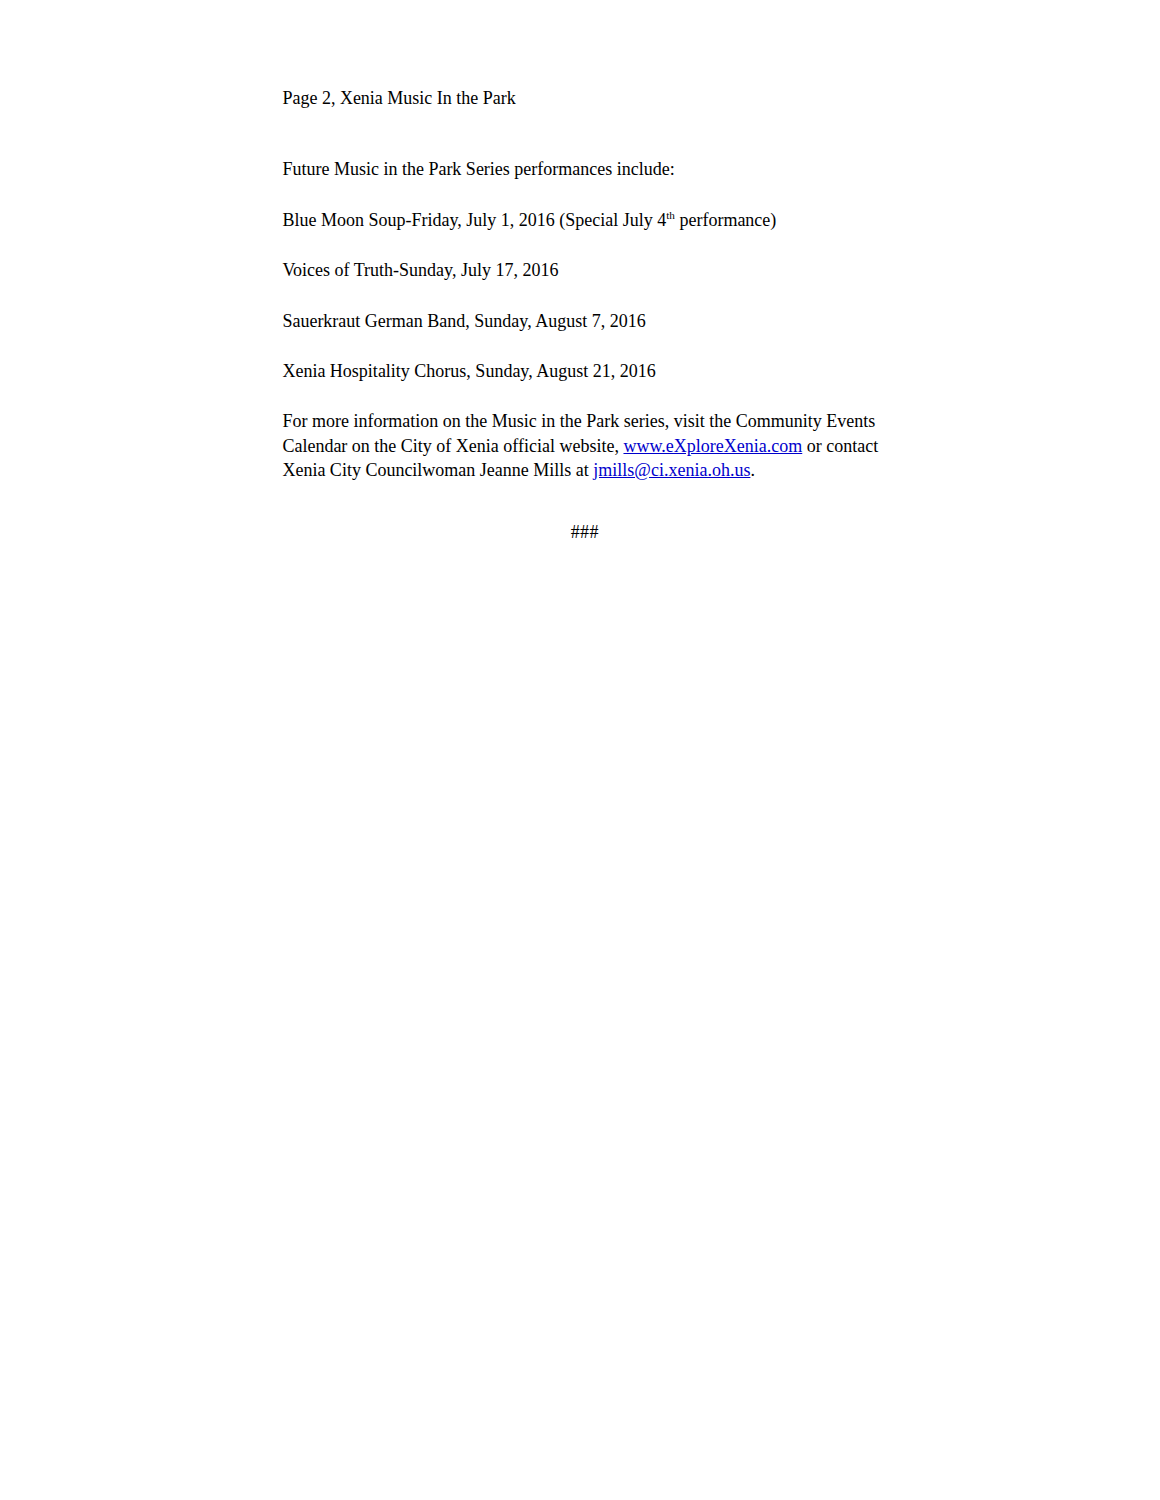Page 2, Xenia Music In the Park
Future Music in the Park Series performances include:
Blue Moon Soup-Friday, July 1, 2016 (Special July 4th performance)
Voices of Truth-Sunday, July 17, 2016
Sauerkraut German Band, Sunday, August 7, 2016
Xenia Hospitality Chorus, Sunday, August 21, 2016
For more information on the Music in the Park series, visit the Community Events Calendar on the City of Xenia official website, www.eXploreXenia.com or contact Xenia City Councilwoman Jeanne Mills at jmills@ci.xenia.oh.us.
###